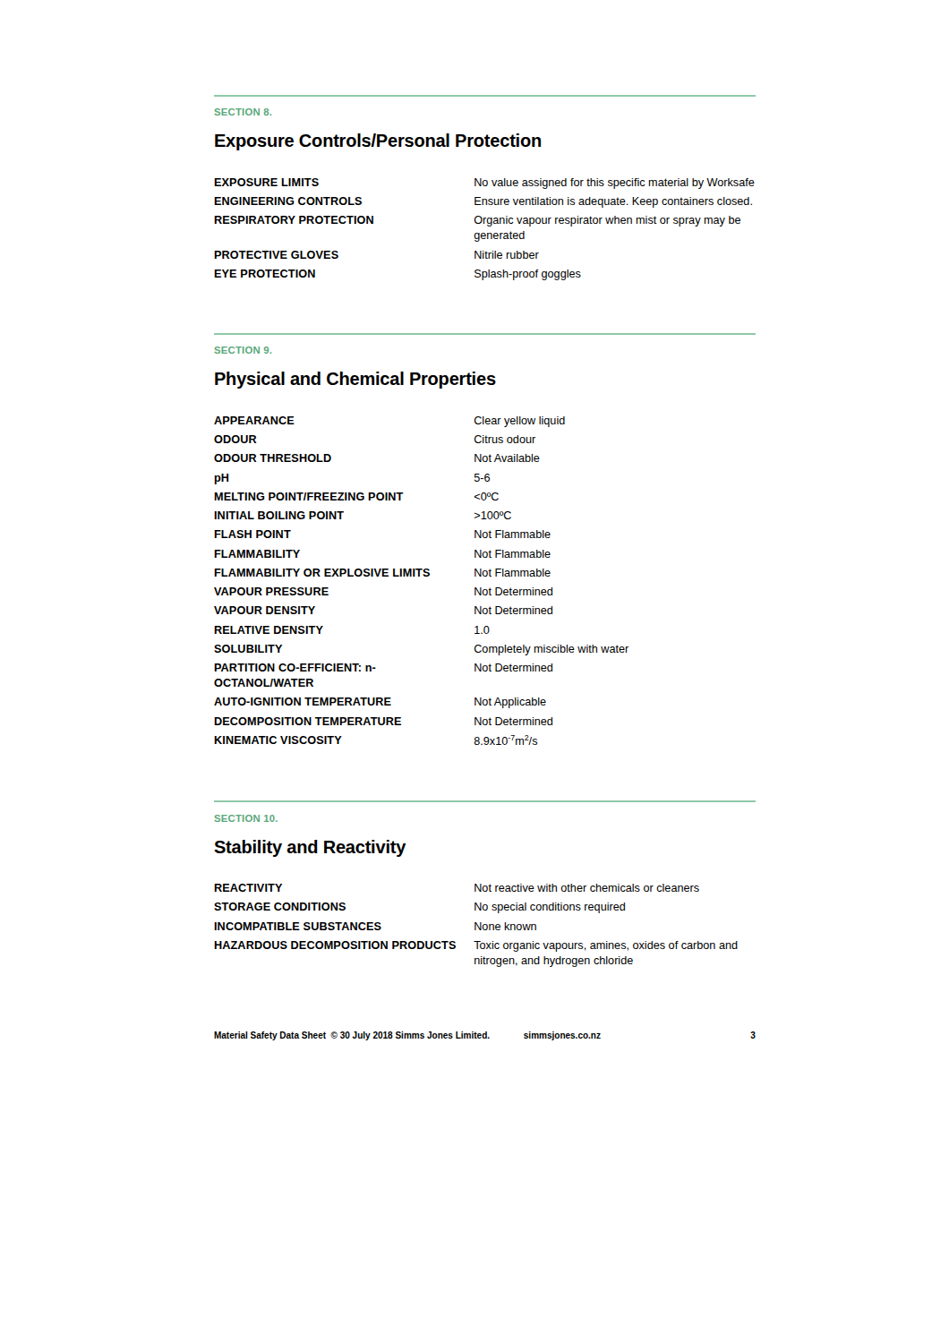SECTION 8.
Exposure Controls/Personal Protection
| EXPOSURE LIMITS | No value assigned for this specific material by Worksafe |
| ENGINEERING CONTROLS | Ensure ventilation is adequate. Keep containers closed. |
| RESPIRATORY PROTECTION | Organic vapour respirator when mist or spray may be generated |
| PROTECTIVE GLOVES | Nitrile rubber |
| EYE PROTECTION | Splash-proof goggles |
SECTION 9.
Physical and Chemical Properties
| APPEARANCE | Clear yellow liquid |
| ODOUR | Citrus odour |
| ODOUR THRESHOLD | Not Available |
| pH | 5-6 |
| MELTING POINT/FREEZING POINT | <0ºC |
| INITIAL BOILING POINT | >100ºC |
| FLASH POINT | Not Flammable |
| FLAMMABILITY | Not Flammable |
| FLAMMABILITY OR EXPLOSIVE LIMITS | Not Flammable |
| VAPOUR PRESSURE | Not Determined |
| VAPOUR DENSITY | Not Determined |
| RELATIVE DENSITY | 1.0 |
| SOLUBILITY | Completely miscible with water |
| PARTITION CO-EFFICIENT: n-OCTANOL/WATER | Not Determined |
| AUTO-IGNITION TEMPERATURE | Not Applicable |
| DECOMPOSITION TEMPERATURE | Not Determined |
| KINEMATIC VISCOSITY | 8.9x10 -7 m 2 /s |
SECTION 10.
Stability and Reactivity
| REACTIVITY | Not reactive with other chemicals or cleaners |
| STORAGE CONDITIONS | No special conditions required |
| INCOMPATIBLE SUBSTANCES | None known |
| HAZARDOUS DECOMPOSITION PRODUCTS | Toxic organic vapours, amines, oxides of carbon and nitrogen, and hydrogen chloride |
Material Safety Data Sheet © 30 July 2018 Simms Jones Limited. simmsjones.co.nz
3